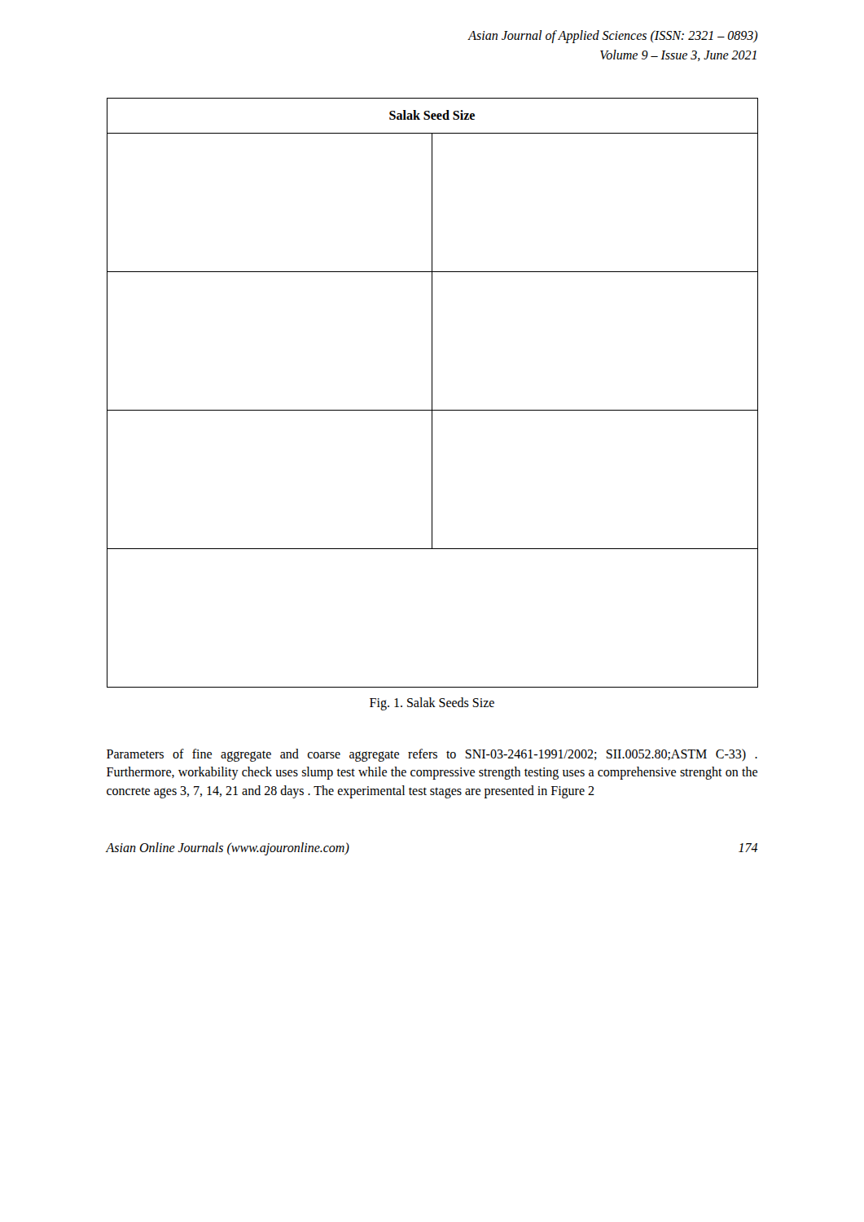Asian Journal of Applied Sciences (ISSN: 2321 – 0893)
Volume 9 – Issue 3, June 2021
| Salak Seed Size |
| --- |
Fig. 1. Salak Seeds Size
Parameters of fine aggregate and coarse aggregate refers to SNI-03-2461-1991/2002; SII.0052.80;ASTM C-33) . Furthermore, workability check uses slump test while the compressive strength testing uses a comprehensive strenght on the concrete ages 3, 7, 14, 21 and 28 days . The experimental test stages are presented in Figure 2
Asian Online Journals (www.ajouronline.com) 174